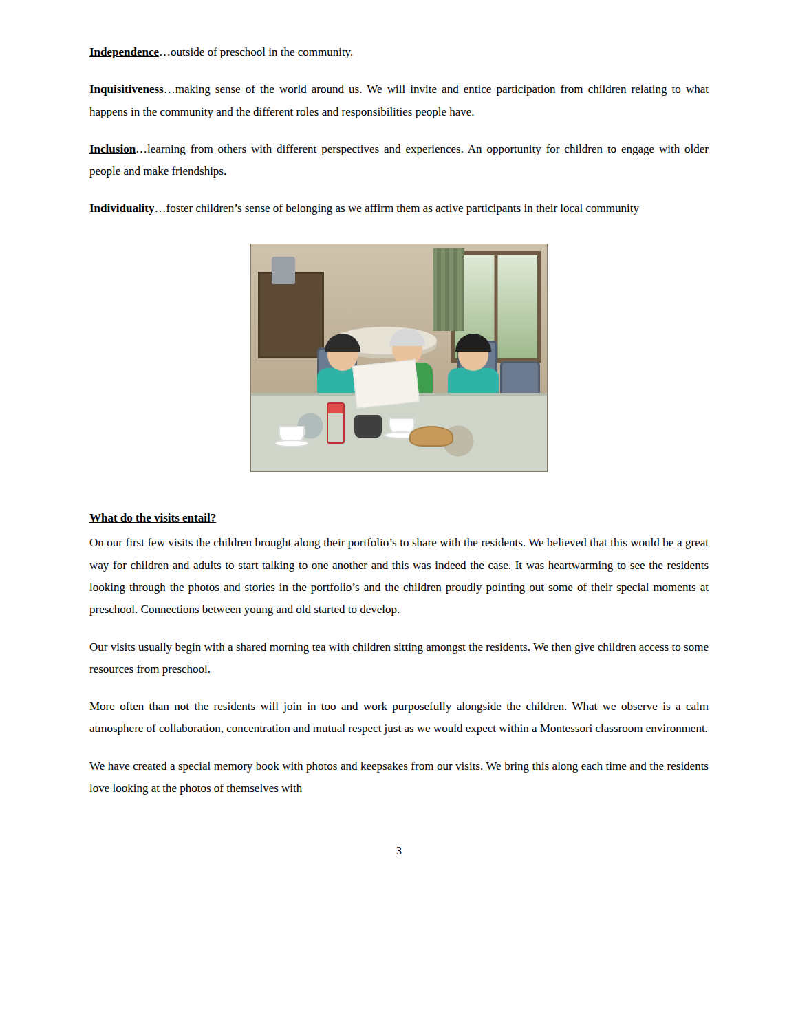Independence…outside of preschool in the community.
Inquisitiveness…making sense of the world around us. We will invite and entice participation from children relating to what happens in the community and the different roles and responsibilities people have.
Inclusion…learning from others with different perspectives and experiences. An opportunity for children to engage with older people and make friendships.
Individuality…foster children’s sense of belonging as we affirm them as active participants in their local community
What do the visits entail?
On our first few visits the children brought along their portfolio’s to share with the residents. We believed that this would be a great way for children and adults to start talking to one another and this was indeed the case. It was heartwarming to see the residents looking through the photos and stories in the portfolio’s and the children proudly pointing out some of their special moments at preschool. Connections between young and old started to develop.
Our visits usually begin with a shared morning tea with children sitting amongst the residents. We then give children access to some resources from preschool.
More often than not the residents will join in too and work purposefully alongside the children. What we observe is a calm atmosphere of collaboration, concentration and mutual respect just as we would expect within a Montessori classroom environment.
We have created a special memory book with photos and keepsakes from our visits. We bring this along each time and the residents love looking at the photos of themselves with
3